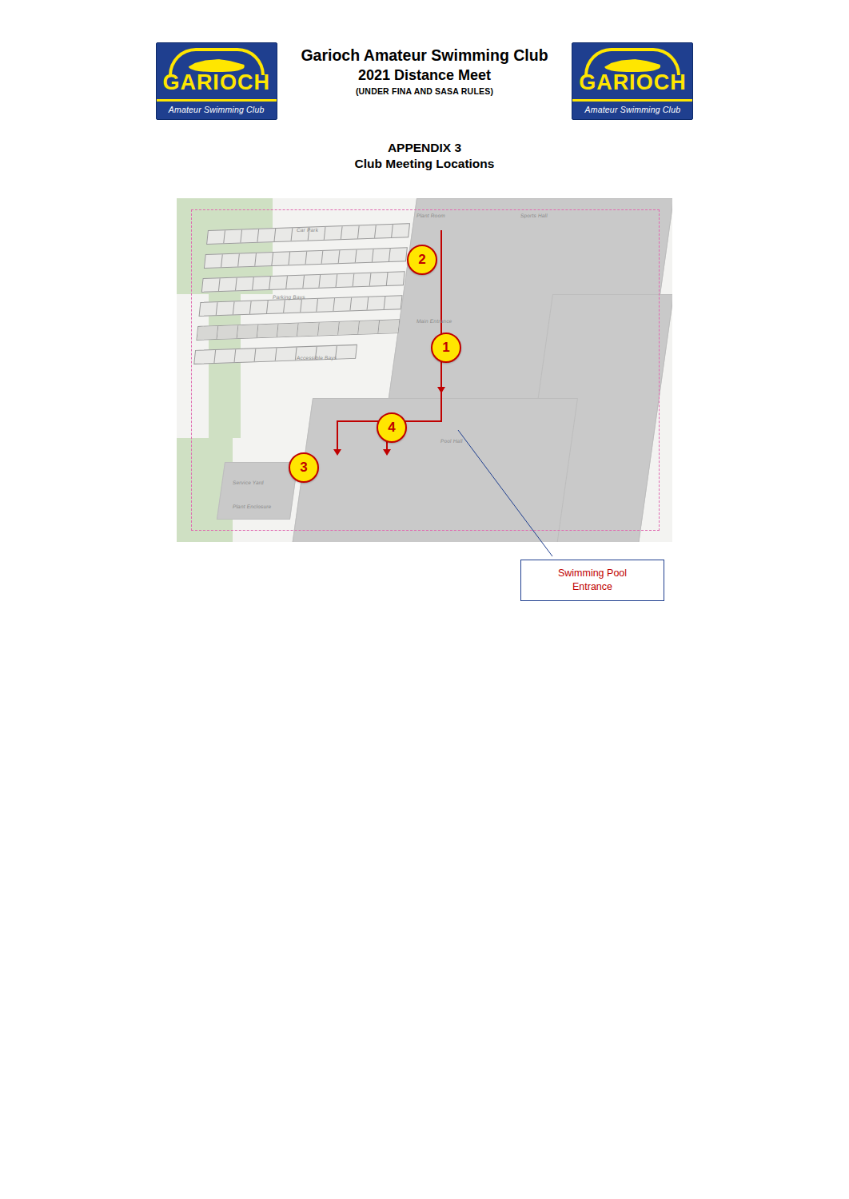GARIOCH
Amateur Swimming Club
Garioch Amateur Swimming Club
2021 Distance Meet
(UNDER FINA AND SASA RULES)
GARIOCH
Amateur Swimming Club
APPENDIX 3
Club Meeting Locations
Car Park
Parking Bays
Accessible Bays
Plant Room
Sports Hall
Main Entrance
Service Yard
Plant Enclosure
Pool Hall
1
2
3
4
Swimming Pool Entrance